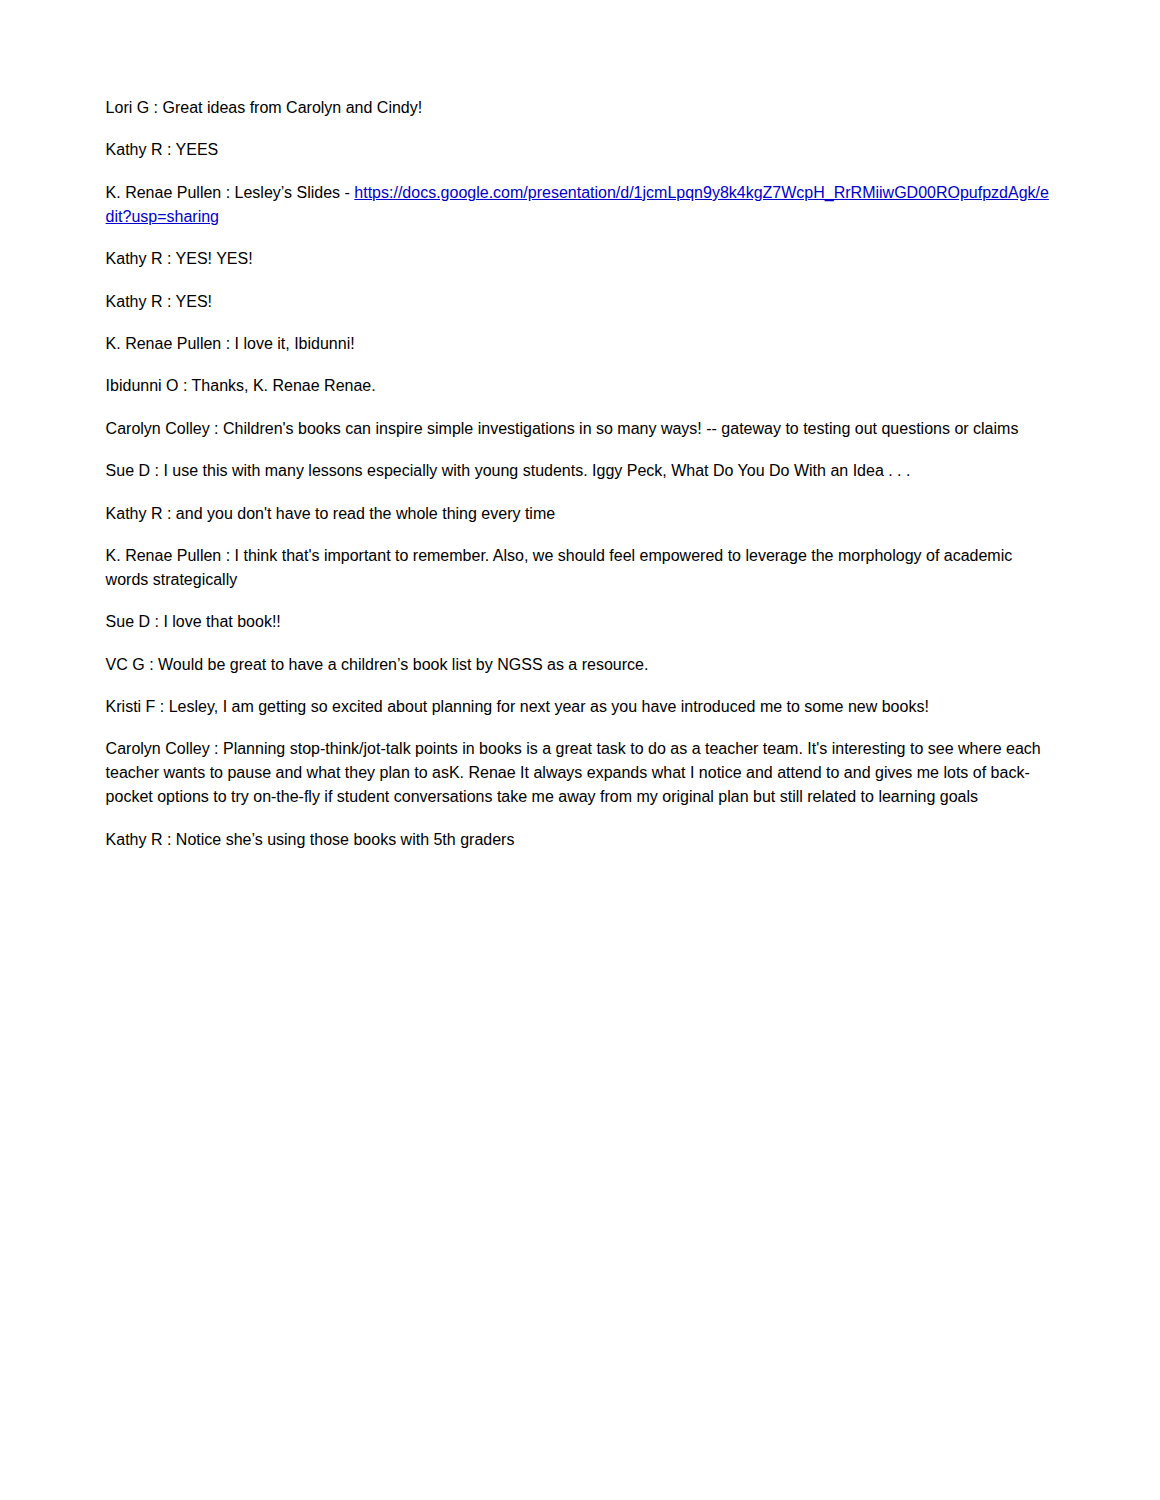Lori G : Great ideas from Carolyn and Cindy!
Kathy R : YEES
K. Renae Pullen : Lesley’s Slides - https://docs.google.com/presentation/d/1jcmLpqn9y8k4kgZ7WcpH_RrRMiiwGD00ROpufpzdAgk/edit?usp=sharing
Kathy R : YES! YES!
Kathy R : YES!
K. Renae Pullen : I love it, Ibidunni!
Ibidunni O : Thanks, K. Renae Renae.
Carolyn Colley : Children's books can inspire simple investigations in so many ways! -- gateway to testing out questions or claims
Sue D : I use this with many lessons especially with young students. Iggy Peck, What Do You Do With an Idea . . .
Kathy R : and you don't have to read the whole thing every time
K. Renae Pullen : I think that's important to remember. Also, we should feel empowered to leverage the morphology of academic words strategically
Sue D : I love that book!!
VC G : Would be great to have a children’s book list by NGSS as a resource.
Kristi F : Lesley, I am getting so excited about planning for next year as you have introduced me to some new books!
Carolyn Colley : Planning stop-think/jot-talk points in books is a great task to do as a teacher team. It's interesting to see where each teacher wants to pause and what they plan to asK. Renae It always expands what I notice and attend to and gives me lots of back-pocket options to try on-the-fly if student conversations take me away from my original plan but still related to learning goals
Kathy R : Notice she’s using those books with 5th graders